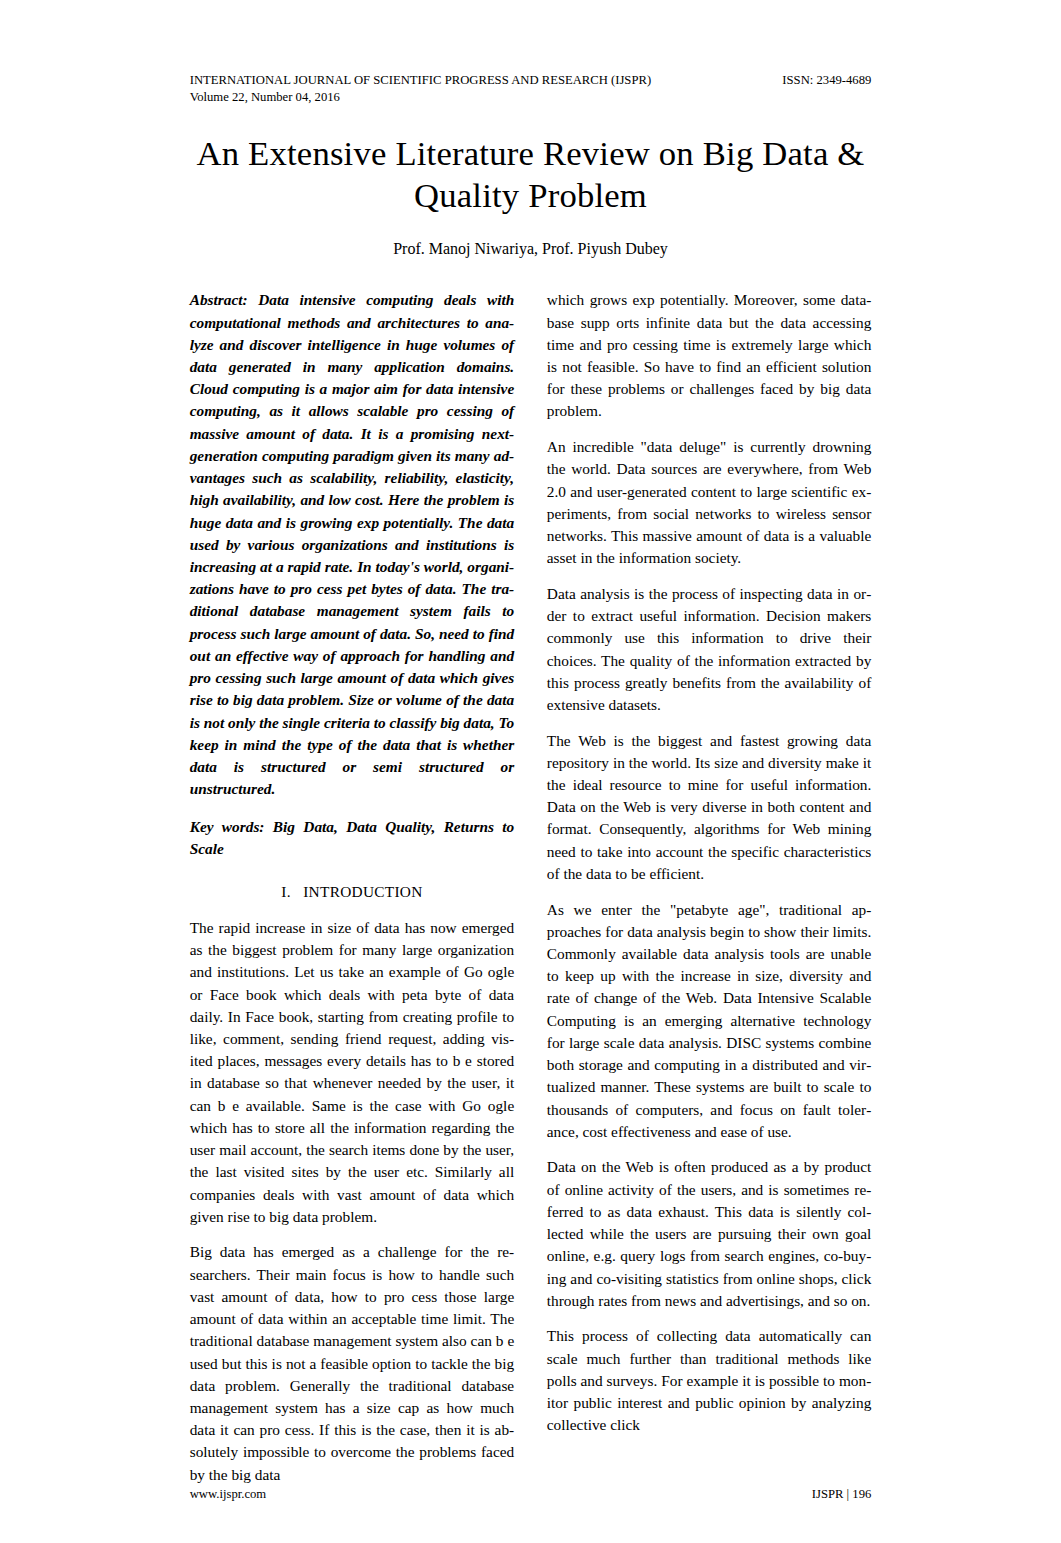INTERNATIONAL JOURNAL OF SCIENTIFIC PROGRESS AND RESEARCH (IJSPR)
Volume 22, Number 04, 2016
ISSN: 2349-4689
An Extensive Literature Review on Big Data &
Quality Problem
Prof. Manoj Niwariya, Prof. Piyush Dubey
Abstract: Data intensive computing deals with computational methods and architectures to analyze and discover intelligence in huge volumes of data generated in many application domains. Cloud computing is a major aim for data intensive computing, as it allows scalable pro cessing of massive amount of data. It is a promising next-generation computing paradigm given its many advantages such as scalability, reliability, elasticity, high availability, and low cost. Here the problem is huge data and is growing exp potentially. The data used by various organizations and institutions is increasing at a rapid rate. In today's world, organizations have to pro cess pet bytes of data. The traditional database management system fails to process such large amount of data. So, need to find out an effective way of approach for handling and pro cessing such large amount of data which gives rise to big data problem. Size or volume of the data is not only the single criteria to classify big data, To keep in mind the type of the data that is whether data is structured or semi structured or unstructured.
Key words: Big Data, Data Quality, Returns to Scale
I. Introduction
The rapid increase in size of data has now emerged as the biggest problem for many large organization and institutions. Let us take an example of Go ogle or Face book which deals with peta byte of data daily. In Face book, starting from creating profile to like, comment, sending friend request, adding visited places, messages every details has to b e stored in database so that whenever needed by the user, it can b e available. Same is the case with Go ogle which has to store all the information regarding the user mail account, the search items done by the user, the last visited sites by the user etc. Similarly all companies deals with vast amount of data which given rise to big data problem.
Big data has emerged as a challenge for the researchers. Their main focus is how to handle such vast amount of data, how to pro cess those large amount of data within an acceptable time limit. The traditional database management system also can b e used but this is not a feasible option to tackle the big data problem. Generally the traditional database management system has a size cap as how much data it can pro cess. If this is the case, then it is absolutely impossible to overcome the problems faced by the big data
which grows exp potentially. Moreover, some database supp orts infinite data but the data accessing time and pro cessing time is extremely large which is not feasible. So have to find an efficient solution for these problems or challenges faced by big data problem.
An incredible "data deluge" is currently drowning the world. Data sources are everywhere, from Web 2.0 and user-generated content to large scientific experiments, from social networks to wireless sensor networks. This massive amount of data is a valuable asset in the information society.
Data analysis is the process of inspecting data in order to extract useful information. Decision makers commonly use this information to drive their choices. The quality of the information extracted by this process greatly benefits from the availability of extensive datasets.
The Web is the biggest and fastest growing data repository in the world. Its size and diversity make it the ideal resource to mine for useful information. Data on the Web is very diverse in both content and format. Consequently, algorithms for Web mining need to take into account the specific characteristics of the data to be efficient.
As we enter the "petabyte age", traditional approaches for data analysis begin to show their limits. Commonly available data analysis tools are unable to keep up with the increase in size, diversity and rate of change of the Web. Data Intensive Scalable Computing is an emerging alternative technology for large scale data analysis. DISC systems combine both storage and computing in a distributed and virtualized manner. These systems are built to scale to thousands of computers, and focus on fault tolerance, cost effectiveness and ease of use.
Data on the Web is often produced as a by product of online activity of the users, and is sometimes referred to as data exhaust. This data is silently collected while the users are pursuing their own goal online, e.g. query logs from search engines, co-buying and co-visiting statistics from online shops, click through rates from news and advertisings, and so on.
This process of collecting data automatically can scale much further than traditional methods like polls and surveys. For example it is possible to monitor public interest and public opinion by analyzing collective click
www.ijspr.com
IJSPR | 196